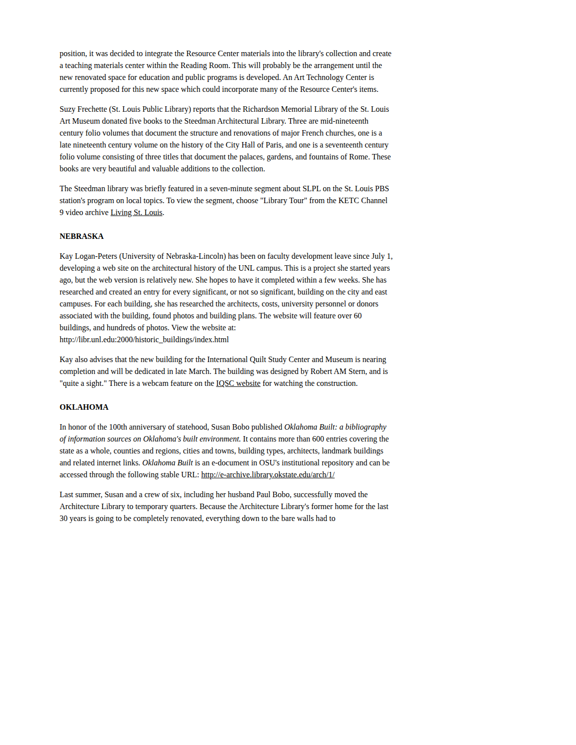position, it was decided to integrate the Resource Center materials into the library's collection and create a teaching materials center within the Reading Room. This will probably be the arrangement until the new renovated space for education and public programs is developed. An Art Technology Center is currently proposed for this new space which could incorporate many of the Resource Center's items.
Suzy Frechette (St. Louis Public Library) reports that the Richardson Memorial Library of the St. Louis Art Museum donated five books to the Steedman Architectural Library. Three are mid-nineteenth century folio volumes that document the structure and renovations of major French churches, one is a late nineteenth century volume on the history of the City Hall of Paris, and one is a seventeenth century folio volume consisting of three titles that document the palaces, gardens, and fountains of Rome. These books are very beautiful and valuable additions to the collection.
The Steedman library was briefly featured in a seven-minute segment about SLPL on the St. Louis PBS station's program on local topics. To view the segment, choose "Library Tour" from the KETC Channel 9 video archive Living St. Louis.
Nebraska
Kay Logan-Peters (University of Nebraska-Lincoln) has been on faculty development leave since July 1, developing a web site on the architectural history of the UNL campus. This is a project she started years ago, but the web version is relatively new. She hopes to have it completed within a few weeks. She has researched and created an entry for every significant, or not so significant, building on the city and east campuses. For each building, she has researched the architects, costs, university personnel or donors associated with the building, found photos and building plans. The website will feature over 60 buildings, and hundreds of photos. View the website at: http://libr.unl.edu:2000/historic_buildings/index.html
Kay also advises that the new building for the International Quilt Study Center and Museum is nearing completion and will be dedicated in late March. The building was designed by Robert AM Stern, and is "quite a sight." There is a webcam feature on the IQSC website for watching the construction.
Oklahoma
In honor of the 100th anniversary of statehood, Susan Bobo published Oklahoma Built: a bibliography of information sources on Oklahoma's built environment. It contains more than 600 entries covering the state as a whole, counties and regions, cities and towns, building types, architects, landmark buildings and related internet links. Oklahoma Built is an e-document in OSU's institutional repository and can be accessed through the following stable URL: http://e-archive.library.okstate.edu/arch/1/
Last summer, Susan and a crew of six, including her husband Paul Bobo, successfully moved the Architecture Library to temporary quarters. Because the Architecture Library's former home for the last 30 years is going to be completely renovated, everything down to the bare walls had to